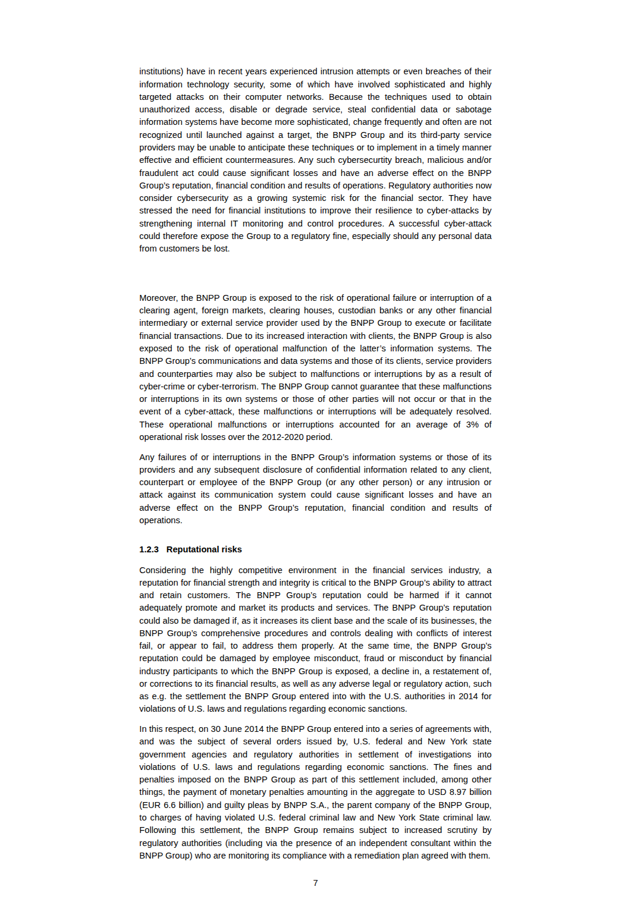institutions) have in recent years experienced intrusion attempts or even breaches of their information technology security, some of which have involved sophisticated and highly targeted attacks on their computer networks. Because the techniques used to obtain unauthorized access, disable or degrade service, steal confidential data or sabotage information systems have become more sophisticated, change frequently and often are not recognized until launched against a target, the BNPP Group and its third-party service providers may be unable to anticipate these techniques or to implement in a timely manner effective and efficient countermeasures. Any such cybersecurtity breach, malicious and/or fraudulent act could cause significant losses and have an adverse effect on the BNPP Group’s reputation, financial condition and results of operations. Regulatory authorities now consider cybersecurity as a growing systemic risk for the financial sector. They have stressed the need for financial institutions to improve their resilience to cyber-attacks by strengthening internal IT monitoring and control procedures. A successful cyber-attack could therefore expose the Group to a regulatory fine, especially should any personal data from customers be lost.
Moreover, the BNPP Group is exposed to the risk of operational failure or interruption of a clearing agent, foreign markets, clearing houses, custodian banks or any other financial intermediary or external service provider used by the BNPP Group to execute or facilitate financial transactions. Due to its increased interaction with clients, the BNPP Group is also exposed to the risk of operational malfunction of the latter’s information systems. The BNPP Group’s communications and data systems and those of its clients, service providers and counterparties may also be subject to malfunctions or interruptions by as a result of cyber-crime or cyber-terrorism. The BNPP Group cannot guarantee that these malfunctions or interruptions in its own systems or those of other parties will not occur or that in the event of a cyber-attack, these malfunctions or interruptions will be adequately resolved. These operational malfunctions or interruptions accounted for an average of 3% of operational risk losses over the 2012-2020 period.
Any failures of or interruptions in the BNPP Group’s information systems or those of its providers and any subsequent disclosure of confidential information related to any client, counterpart or employee of the BNPP Group (or any other person) or any intrusion or attack against its communication system could cause significant losses and have an adverse effect on the BNPP Group’s reputation, financial condition and results of operations.
1.2.3 Reputational risks
Considering the highly competitive environment in the financial services industry, a reputation for financial strength and integrity is critical to the BNPP Group’s ability to attract and retain customers. The BNPP Group’s reputation could be harmed if it cannot adequately promote and market its products and services. The BNPP Group’s reputation could also be damaged if, as it increases its client base and the scale of its businesses, the BNPP Group’s comprehensive procedures and controls dealing with conflicts of interest fail, or appear to fail, to address them properly. At the same time, the BNPP Group’s reputation could be damaged by employee misconduct, fraud or misconduct by financial industry participants to which the BNPP Group is exposed, a decline in, a restatement of, or corrections to its financial results, as well as any adverse legal or regulatory action, such as e.g. the settlement the BNPP Group entered into with the U.S. authorities in 2014 for violations of U.S. laws and regulations regarding economic sanctions.
In this respect, on 30 June 2014 the BNPP Group entered into a series of agreements with, and was the subject of several orders issued by, U.S. federal and New York state government agencies and regulatory authorities in settlement of investigations into violations of U.S. laws and regulations regarding economic sanctions. The fines and penalties imposed on the BNPP Group as part of this settlement included, among other things, the payment of monetary penalties amounting in the aggregate to USD 8.97 billion (EUR 6.6 billion) and guilty pleas by BNPP S.A., the parent company of the BNPP Group, to charges of having violated U.S. federal criminal law and New York State criminal law. Following this settlement, the BNPP Group remains subject to increased scrutiny by regulatory authorities (including via the presence of an independent consultant within the BNPP Group) who are monitoring its compliance with a remediation plan agreed with them.
7